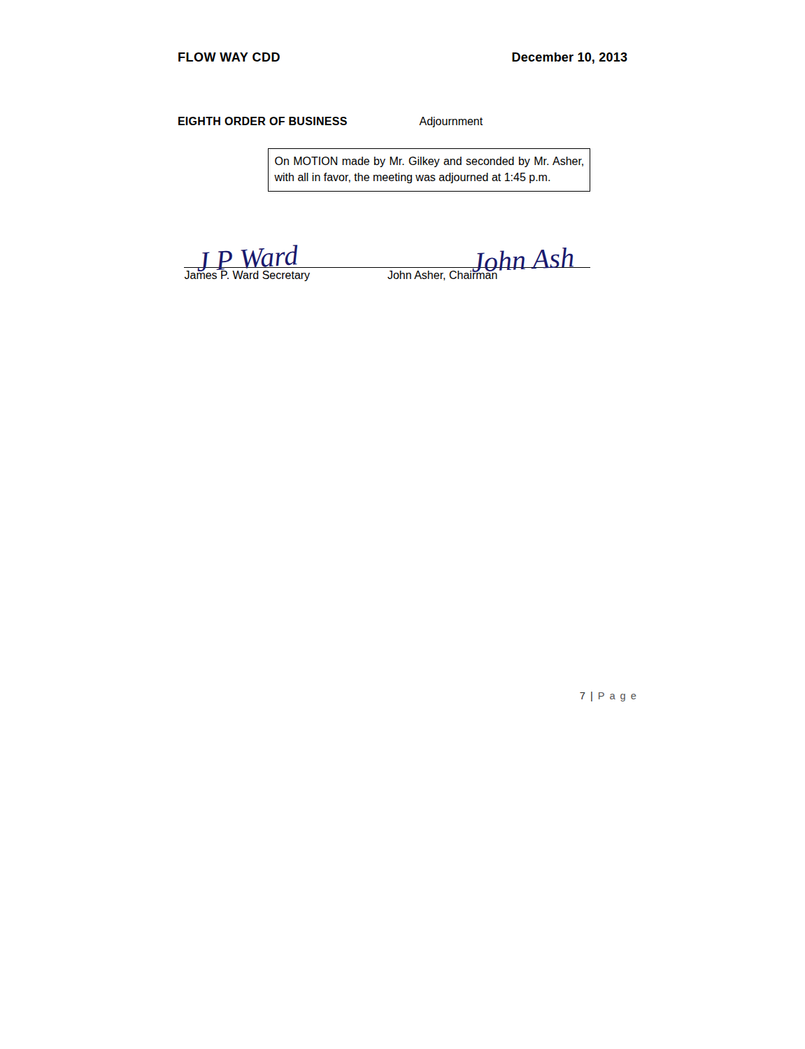FLOW WAY CDD
December 10, 2013
EIGHTH ORDER OF BUSINESS
Adjournment
On MOTION made by Mr. Gilkey and seconded by Mr. Asher, with all in favor, the meeting was adjourned at 1:45 p.m.
J P Ward
James P. Ward Secretary
John Ash
John Asher, Chairman
7 | P a g e